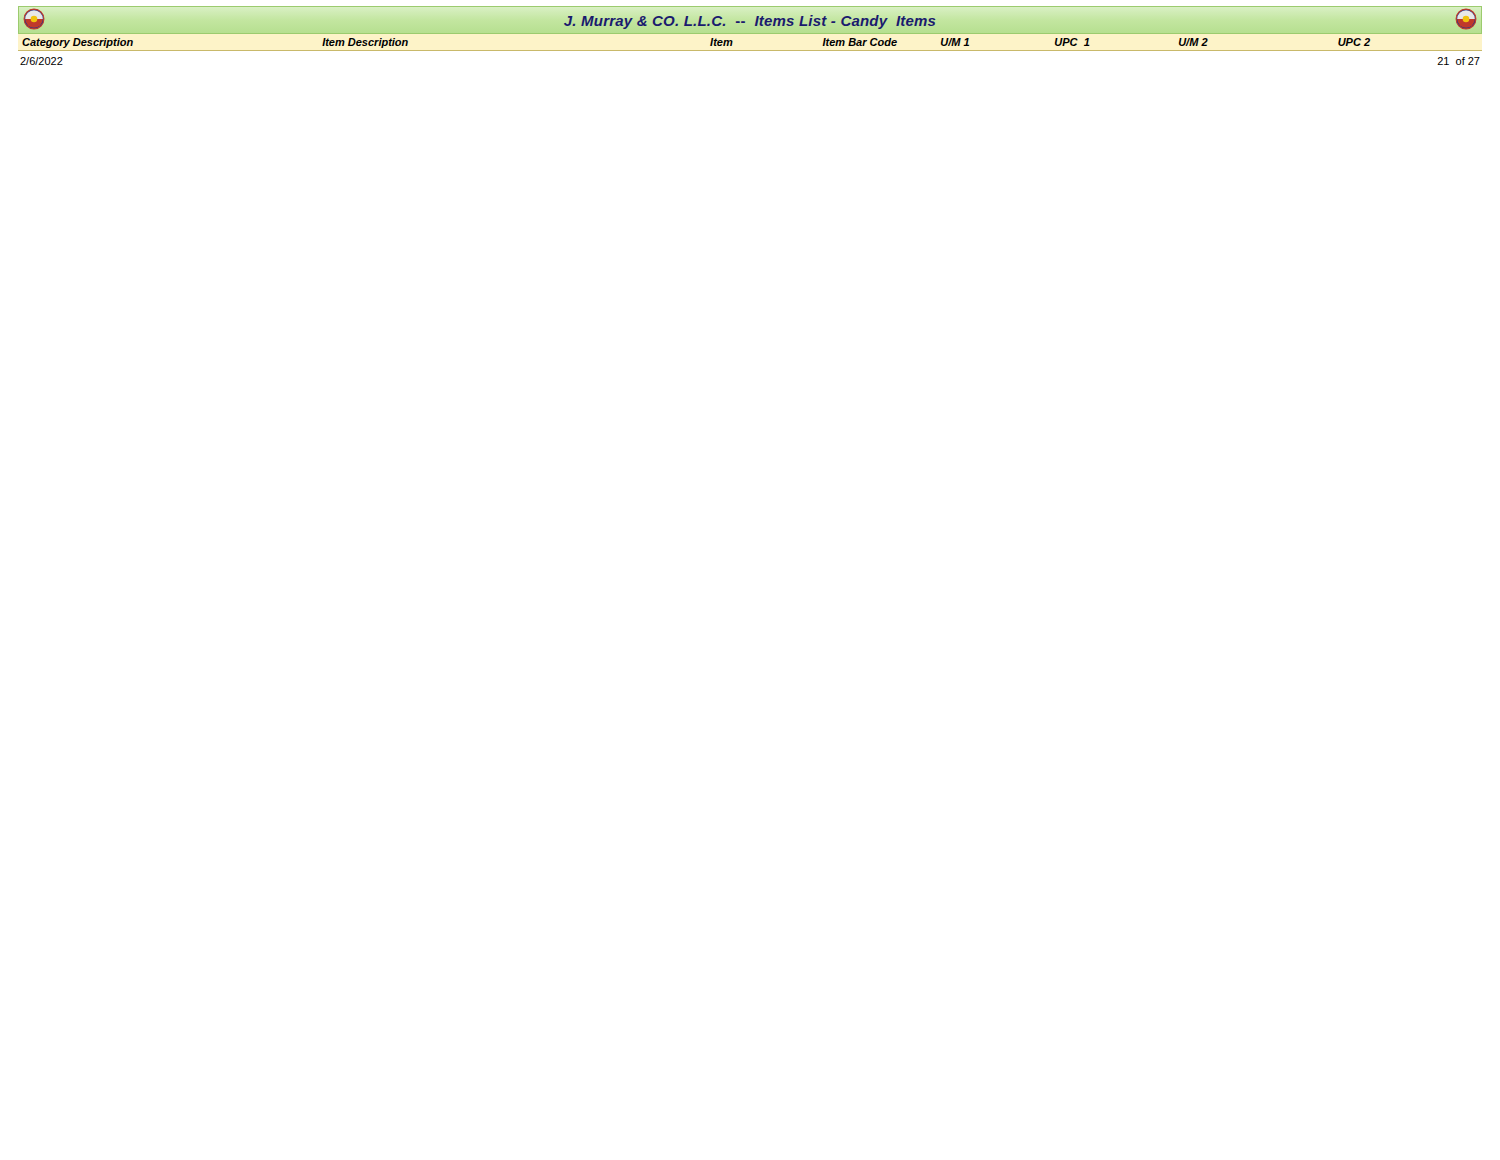J. Murray & CO. L.L.C. -- Items List - Candy Items
| Category Description | Item Description | Item | Item Bar Code | U/M 1 | UPC 1 | U/M 2 | UPC 2 |
| --- | --- | --- | --- | --- | --- | --- | --- |
2/6/2022
21 of 27